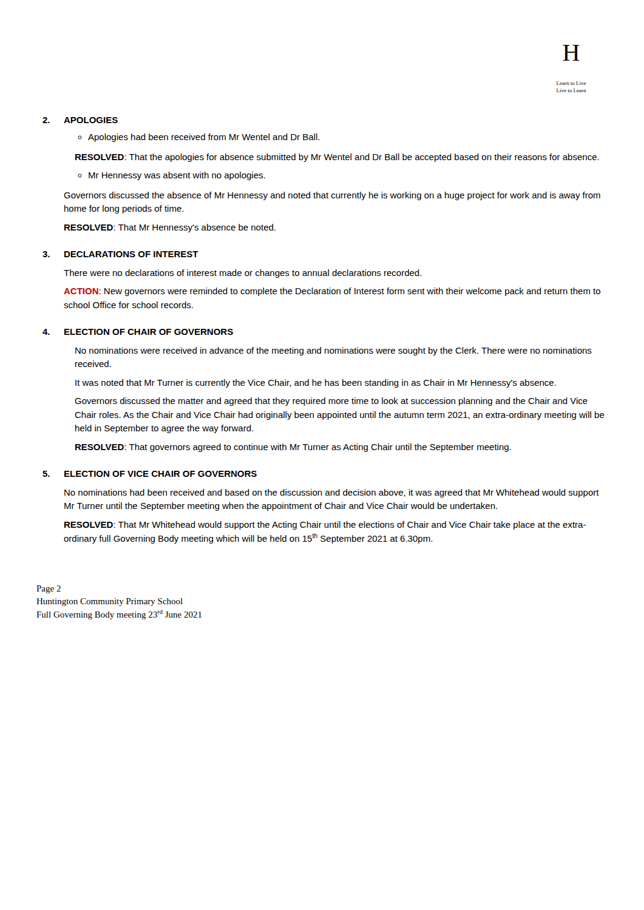Apologies
Apologies had been received from Mr Wentel and Dr Ball.
RESOLVED: That the apologies for absence submitted by Mr Wentel and Dr Ball be accepted based on their reasons for absence.
Mr Hennessy was absent with no apologies.
Governors discussed the absence of Mr Hennessy and noted that currently he is working on a huge project for work and is away from home for long periods of time.
RESOLVED: That Mr Hennessy's absence be noted.
Declarations of Interest
There were no declarations of interest made or changes to annual declarations recorded.
ACTION: New governors were reminded to complete the Declaration of Interest form sent with their welcome pack and return them to school Office for school records.
Election of Chair of Governors
No nominations were received in advance of the meeting and nominations were sought by the Clerk. There were no nominations received.
It was noted that Mr Turner is currently the Vice Chair, and he has been standing in as Chair in Mr Hennessy's absence.
Governors discussed the matter and agreed that they required more time to look at succession planning and the Chair and Vice Chair roles. As the Chair and Vice Chair had originally been appointed until the autumn term 2021, an extra-ordinary meeting will be held in September to agree the way forward.
RESOLVED: That governors agreed to continue with Mr Turner as Acting Chair until the September meeting.
Election of Vice Chair of Governors
No nominations had been received and based on the discussion and decision above, it was agreed that Mr Whitehead would support Mr Turner until the September meeting when the appointment of Chair and Vice Chair would be undertaken.
RESOLVED: That Mr Whitehead would support the Acting Chair until the elections of Chair and Vice Chair take place at the extra-ordinary full Governing Body meeting which will be held on 15th September 2021 at 6.30pm.
Page 2
Huntington Community Primary School
Full Governing Body meeting 23rd June 2021